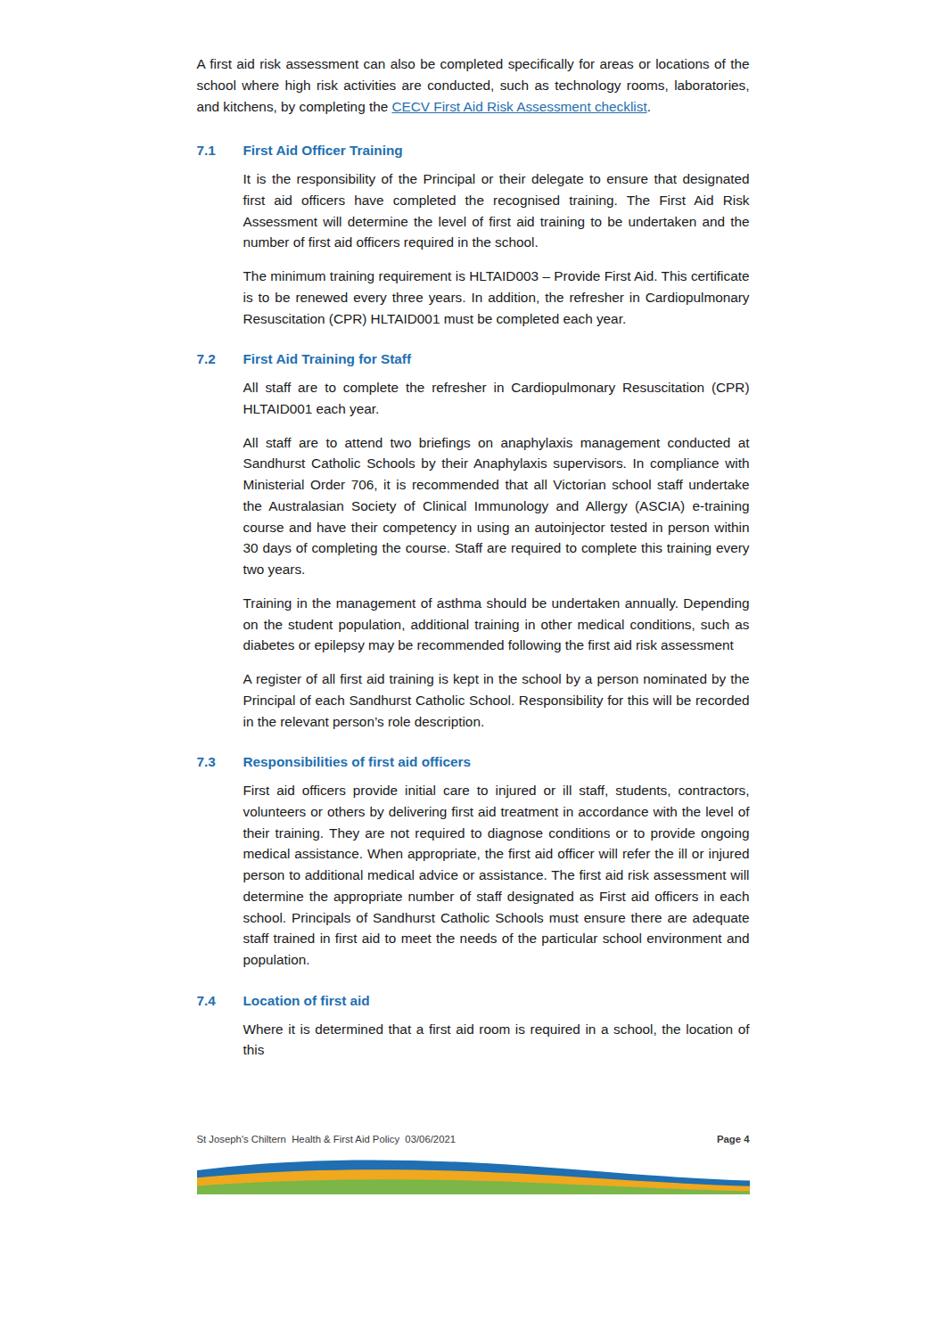A first aid risk assessment can also be completed specifically for areas or locations of the school where high risk activities are conducted, such as technology rooms, laboratories, and kitchens, by completing the CECV First Aid Risk Assessment checklist.
7.1 First Aid Officer Training
It is the responsibility of the Principal or their delegate to ensure that designated first aid officers have completed the recognised training. The First Aid Risk Assessment will determine the level of first aid training to be undertaken and the number of first aid officers required in the school.
The minimum training requirement is HLTAID003 – Provide First Aid. This certificate is to be renewed every three years. In addition, the refresher in Cardiopulmonary Resuscitation (CPR) HLTAID001 must be completed each year.
7.2 First Aid Training for Staff
All staff are to complete the refresher in Cardiopulmonary Resuscitation (CPR) HLTAID001 each year.
All staff are to attend two briefings on anaphylaxis management conducted at Sandhurst Catholic Schools by their Anaphylaxis supervisors. In compliance with Ministerial Order 706, it is recommended that all Victorian school staff undertake the Australasian Society of Clinical Immunology and Allergy (ASCIA) e-training course and have their competency in using an autoinjector tested in person within 30 days of completing the course. Staff are required to complete this training every two years.
Training in the management of asthma should be undertaken annually. Depending on the student population, additional training in other medical conditions, such as diabetes or epilepsy may be recommended following the first aid risk assessment
A register of all first aid training is kept in the school by a person nominated by the Principal of each Sandhurst Catholic School. Responsibility for this will be recorded in the relevant person’s role description.
7.3 Responsibilities of first aid officers
First aid officers provide initial care to injured or ill staff, students, contractors, volunteers or others by delivering first aid treatment in accordance with the level of their training. They are not required to diagnose conditions or to provide ongoing medical assistance. When appropriate, the first aid officer will refer the ill or injured person to additional medical advice or assistance. The first aid risk assessment will determine the appropriate number of staff designated as First aid officers in each school. Principals of Sandhurst Catholic Schools must ensure there are adequate staff trained in first aid to meet the needs of the particular school environment and population.
7.4 Location of first aid
Where it is determined that a first aid room is required in a school, the location of this
St Joseph's Chiltern Health & First Aid Policy 03/06/2021
Page 4